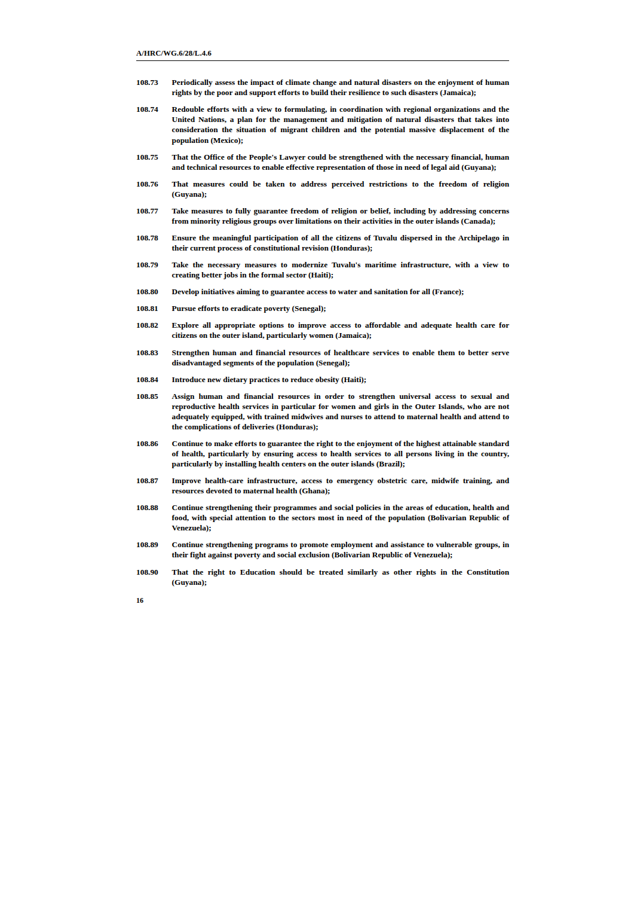A/HRC/WG.6/28/L.4.6
108.73 Periodically assess the impact of climate change and natural disasters on the enjoyment of human rights by the poor and support efforts to build their resilience to such disasters (Jamaica);
108.74 Redouble efforts with a view to formulating, in coordination with regional organizations and the United Nations, a plan for the management and mitigation of natural disasters that takes into consideration the situation of migrant children and the potential massive displacement of the population (Mexico);
108.75 That the Office of the People's Lawyer could be strengthened with the necessary financial, human and technical resources to enable effective representation of those in need of legal aid (Guyana);
108.76 That measures could be taken to address perceived restrictions to the freedom of religion (Guyana);
108.77 Take measures to fully guarantee freedom of religion or belief, including by addressing concerns from minority religious groups over limitations on their activities in the outer islands (Canada);
108.78 Ensure the meaningful participation of all the citizens of Tuvalu dispersed in the Archipelago in their current process of constitutional revision (Honduras);
108.79 Take the necessary measures to modernize Tuvalu's maritime infrastructure, with a view to creating better jobs in the formal sector (Haiti);
108.80 Develop initiatives aiming to guarantee access to water and sanitation for all (France);
108.81 Pursue efforts to eradicate poverty (Senegal);
108.82 Explore all appropriate options to improve access to affordable and adequate health care for citizens on the outer island, particularly women (Jamaica);
108.83 Strengthen human and financial resources of healthcare services to enable them to better serve disadvantaged segments of the population (Senegal);
108.84 Introduce new dietary practices to reduce obesity (Haiti);
108.85 Assign human and financial resources in order to strengthen universal access to sexual and reproductive health services in particular for women and girls in the Outer Islands, who are not adequately equipped, with trained midwives and nurses to attend to maternal health and attend to the complications of deliveries (Honduras);
108.86 Continue to make efforts to guarantee the right to the enjoyment of the highest attainable standard of health, particularly by ensuring access to health services to all persons living in the country, particularly by installing health centers on the outer islands (Brazil);
108.87 Improve health-care infrastructure, access to emergency obstetric care, midwife training, and resources devoted to maternal health (Ghana);
108.88 Continue strengthening their programmes and social policies in the areas of education, health and food, with special attention to the sectors most in need of the population (Bolivarian Republic of Venezuela);
108.89 Continue strengthening programs to promote employment and assistance to vulnerable groups, in their fight against poverty and social exclusion (Bolivarian Republic of Venezuela);
108.90 That the right to Education should be treated similarly as other rights in the Constitution (Guyana);
16